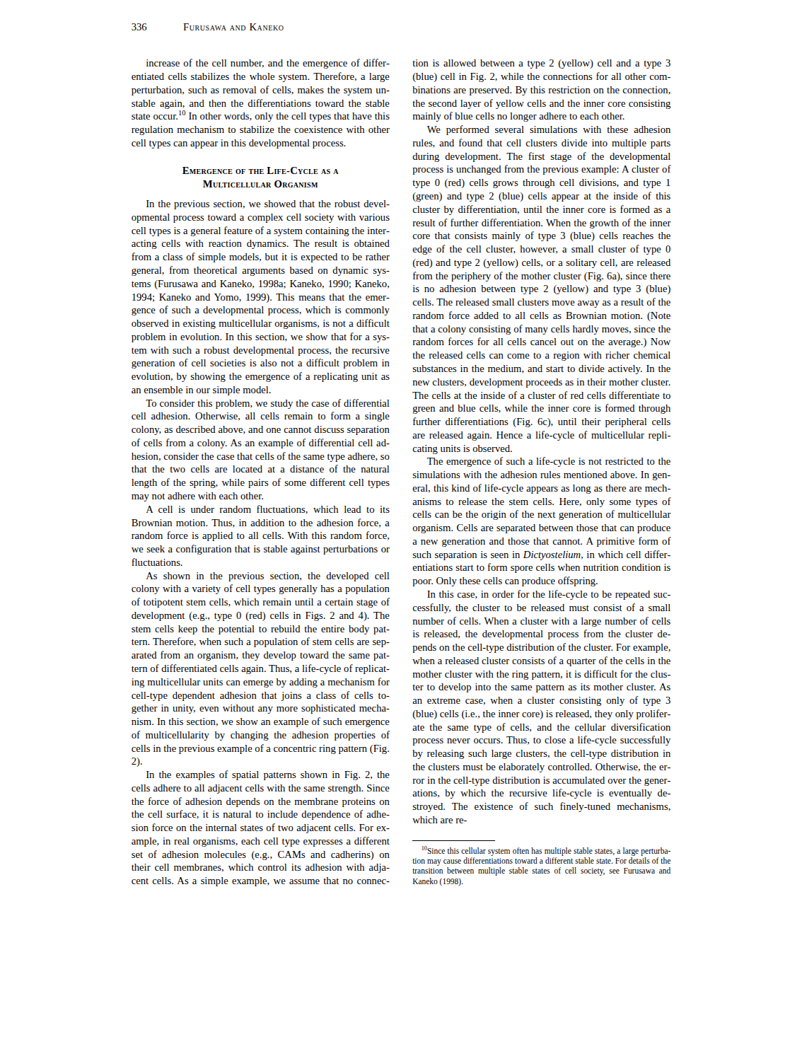336 Furusawa and Kaneko
increase of the cell number, and the emergence of differentiated cells stabilizes the whole system. Therefore, a large perturbation, such as removal of cells, makes the system unstable again, and then the differentiations toward the stable state occur.10 In other words, only the cell types that have this regulation mechanism to stabilize the coexistence with other cell types can appear in this developmental process.
Emergence of the Life-Cycle as a
Multicellular Organism
In the previous section, we showed that the robust developmental process toward a complex cell society with various cell types is a general feature of a system containing the interacting cells with reaction dynamics. The result is obtained from a class of simple models, but it is expected to be rather general, from theoretical arguments based on dynamic systems (Furusawa and Kaneko, 1998a; Kaneko, 1990; Kaneko, 1994; Kaneko and Yomo, 1999). This means that the emergence of such a developmental process, which is commonly observed in existing multicellular organisms, is not a difficult problem in evolution. In this section, we show that for a system with such a robust developmental process, the recursive generation of cell societies is also not a difficult problem in evolution, by showing the emergence of a replicating unit as an ensemble in our simple model.
To consider this problem, we study the case of differential cell adhesion. Otherwise, all cells remain to form a single colony, as described above, and one cannot discuss separation of cells from a colony. As an example of differential cell adhesion, consider the case that cells of the same type adhere, so that the two cells are located at a distance of the natural length of the spring, while pairs of some different cell types may not adhere with each other.
A cell is under random fluctuations, which lead to its Brownian motion. Thus, in addition to the adhesion force, a random force is applied to all cells. With this random force, we seek a configuration that is stable against perturbations or fluctuations.
As shown in the previous section, the developed cell colony with a variety of cell types generally has a population of totipotent stem cells, which remain until a certain stage of development (e.g., type 0 (red) cells in Figs. 2 and 4). The stem cells keep the potential to rebuild the entire body pattern. Therefore, when such a population of stem cells are separated from an organism, they develop toward the same pattern of differentiated cells again. Thus, a life-cycle of replicating multicellular units can emerge by adding a mechanism for cell-type dependent adhesion that joins a class of cells together in unity, even without any more sophisticated mechanism. In this section, we show an example of such emergence of multicellularity by changing the adhesion properties of cells in the previous example of a concentric ring pattern (Fig. 2).
In the examples of spatial patterns shown in Fig. 2, the cells adhere to all adjacent cells with the same strength. Since the force of adhesion depends on the membrane proteins on the cell surface, it is natural to include dependence of adhesion force on the internal states of two adjacent cells. For example, in real organisms, each cell type expresses a different set of adhesion molecules (e.g., CAMs and cadherins) on their cell membranes, which control its adhesion with adjacent cells. As a simple example, we assume that no connection is allowed between a type 2 (yellow) cell and a type 3 (blue) cell in Fig. 2, while the connections for all other combinations are preserved. By this restriction on the connection, the second layer of yellow cells and the inner core consisting mainly of blue cells no longer adhere to each other.
We performed several simulations with these adhesion rules, and found that cell clusters divide into multiple parts during development. The first stage of the developmental process is unchanged from the previous example: A cluster of type 0 (red) cells grows through cell divisions, and type 1 (green) and type 2 (blue) cells appear at the inside of this cluster by differentiation, until the inner core is formed as a result of further differentiation. When the growth of the inner core that consists mainly of type 3 (blue) cells reaches the edge of the cell cluster, however, a small cluster of type 0 (red) and type 2 (yellow) cells, or a solitary cell, are released from the periphery of the mother cluster (Fig. 6a), since there is no adhesion between type 2 (yellow) and type 3 (blue) cells. The released small clusters move away as a result of the random force added to all cells as Brownian motion. (Note that a colony consisting of many cells hardly moves, since the random forces for all cells cancel out on the average.) Now the released cells can come to a region with richer chemical substances in the medium, and start to divide actively. In the new clusters, development proceeds as in their mother cluster. The cells at the inside of a cluster of red cells differentiate to green and blue cells, while the inner core is formed through further differentiations (Fig. 6c), until their peripheral cells are released again. Hence a life-cycle of multicellular replicating units is observed.
The emergence of such a life-cycle is not restricted to the simulations with the adhesion rules mentioned above. In general, this kind of life-cycle appears as long as there are mechanisms to release the stem cells. Here, only some types of cells can be the origin of the next generation of multicellular organism. Cells are separated between those that can produce a new generation and those that cannot. A primitive form of such separation is seen in Dictyostelium, in which cell differentiations start to form spore cells when nutrition condition is poor. Only these cells can produce offspring.
In this case, in order for the life-cycle to be repeated successfully, the cluster to be released must consist of a small number of cells. When a cluster with a large number of cells is released, the developmental process from the cluster depends on the cell-type distribution of the cluster. For example, when a released cluster consists of a quarter of the cells in the mother cluster with the ring pattern, it is difficult for the cluster to develop into the same pattern as its mother cluster. As an extreme case, when a cluster consisting only of type 3 (blue) cells (i.e., the inner core) is released, they only proliferate the same type of cells, and the cellular diversification process never occurs. Thus, to close a life-cycle successfully by releasing such large clusters, the cell-type distribution in the clusters must be elaborately controlled. Otherwise, the error in the cell-type distribution is accumulated over the generations, by which the recursive life-cycle is eventually destroyed. The existence of such finely-tuned mechanisms, which are re-
10Since this cellular system often has multiple stable states, a large perturbation may cause differentiations toward a different stable state. For details of the transition between multiple stable states of cell society, see Furusawa and Kaneko (1998).